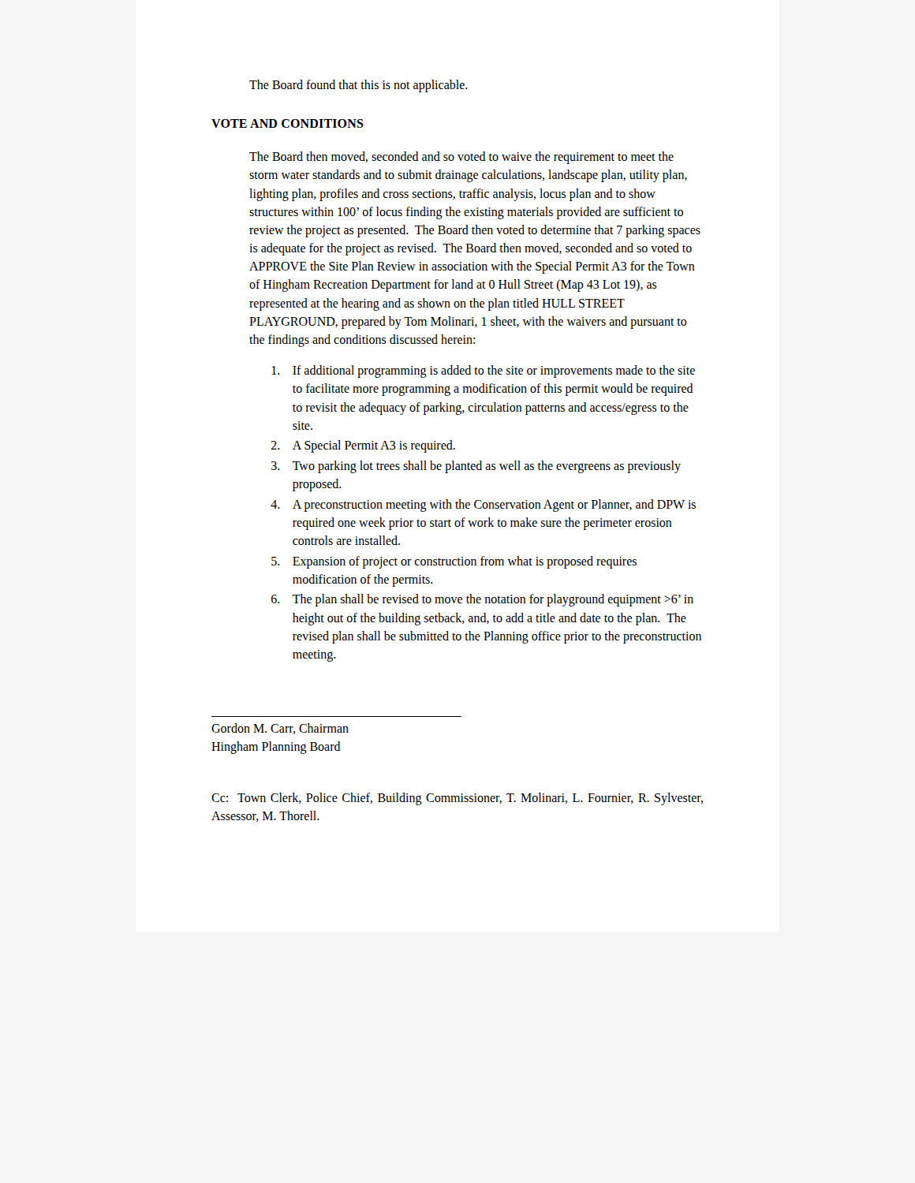The Board found that this is not applicable.
VOTE AND CONDITIONS
The Board then moved, seconded and so voted to waive the requirement to meet the storm water standards and to submit drainage calculations, landscape plan, utility plan, lighting plan, profiles and cross sections, traffic analysis, locus plan and to show structures within 100’ of locus finding the existing materials provided are sufficient to review the project as presented. The Board then voted to determine that 7 parking spaces is adequate for the project as revised. The Board then moved, seconded and so voted to APPROVE the Site Plan Review in association with the Special Permit A3 for the Town of Hingham Recreation Department for land at 0 Hull Street (Map 43 Lot 19), as represented at the hearing and as shown on the plan titled HULL STREET PLAYGROUND, prepared by Tom Molinari, 1 sheet, with the waivers and pursuant to the findings and conditions discussed herein:
If additional programming is added to the site or improvements made to the site to facilitate more programming a modification of this permit would be required to revisit the adequacy of parking, circulation patterns and access/egress to the site.
A Special Permit A3 is required.
Two parking lot trees shall be planted as well as the evergreens as previously proposed.
A preconstruction meeting with the Conservation Agent or Planner, and DPW is required one week prior to start of work to make sure the perimeter erosion controls are installed.
Expansion of project or construction from what is proposed requires modification of the permits.
The plan shall be revised to move the notation for playground equipment >6’ in height out of the building setback, and, to add a title and date to the plan. The revised plan shall be submitted to the Planning office prior to the preconstruction meeting.
Gordon M. Carr, Chairman
Hingham Planning Board
Cc: Town Clerk, Police Chief, Building Commissioner, T. Molinari, L. Fournier, R. Sylvester, Assessor, M. Thorell.